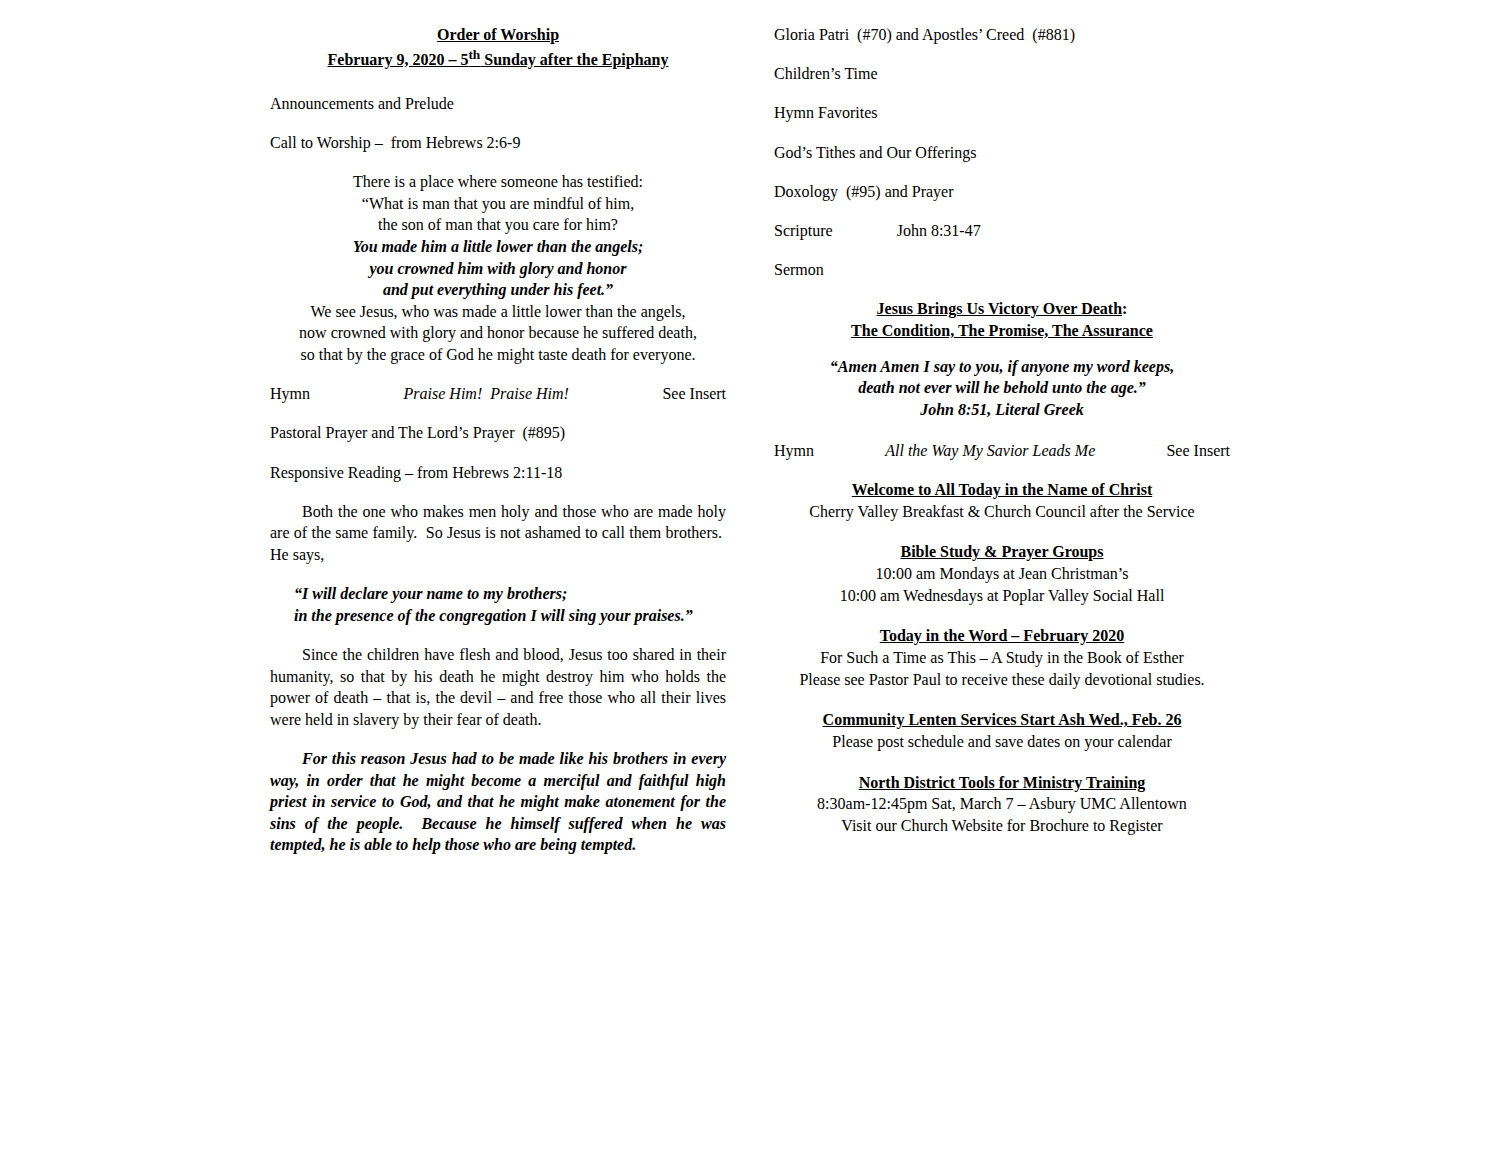Order of Worship
February 9, 2020 – 5th Sunday after the Epiphany
Announcements and Prelude
Call to Worship – from Hebrews 2:6-9
There is a place where someone has testified:
“What is man that you are mindful of him,
the son of man that you care for him?
You made him a little lower than the angels;
you crowned him with glory and honor
and put everything under his feet.”
We see Jesus, who was made a little lower than the angels,
now crowned with glory and honor because he suffered death,
so that by the grace of God he might taste death for everyone.
Hymn Praise Him! Praise Him! See Insert
Pastoral Prayer and The Lord’s Prayer (#895)
Responsive Reading – from Hebrews 2:11-18
Both the one who makes men holy and those who are made holy are of the same family. So Jesus is not ashamed to call them brothers. He says,
“I will declare your name to my brothers;
in the presence of the congregation I will sing your praises.”
Since the children have flesh and blood, Jesus too shared in their humanity, so that by his death he might destroy him who holds the power of death – that is, the devil – and free those who all their lives were held in slavery by their fear of death.
For this reason Jesus had to be made like his brothers in every way, in order that he might become a merciful and faithful high priest in service to God, and that he might make atonement for the sins of the people. Because he himself suffered when he was tempted, he is able to help those who are being tempted.
Gloria Patri (#70) and Apostles’ Creed (#881)
Children’s Time
Hymn Favorites
God’s Tithes and Our Offerings
Doxology (#95) and Prayer
Scripture John 8:31-47
Sermon
Jesus Brings Us Victory Over Death:
The Condition, The Promise, The Assurance
“Amen Amen I say to you, if anyone my word keeps,
death not ever will he behold unto the age.”
John 8:51, Literal Greek
Hymn All the Way My Savior Leads Me See Insert
Welcome to All Today in the Name of Christ
Cherry Valley Breakfast & Church Council after the Service
Bible Study & Prayer Groups
10:00 am Mondays at Jean Christman’s
10:00 am Wednesdays at Poplar Valley Social Hall
Today in the Word – February 2020
For Such a Time as This – A Study in the Book of Esther
Please see Pastor Paul to receive these daily devotional studies.
Community Lenten Services Start Ash Wed., Feb. 26
Please post schedule and save dates on your calendar
North District Tools for Ministry Training
8:30am-12:45pm Sat, March 7 – Asbury UMC Allentown
Visit our Church Website for Brochure to Register